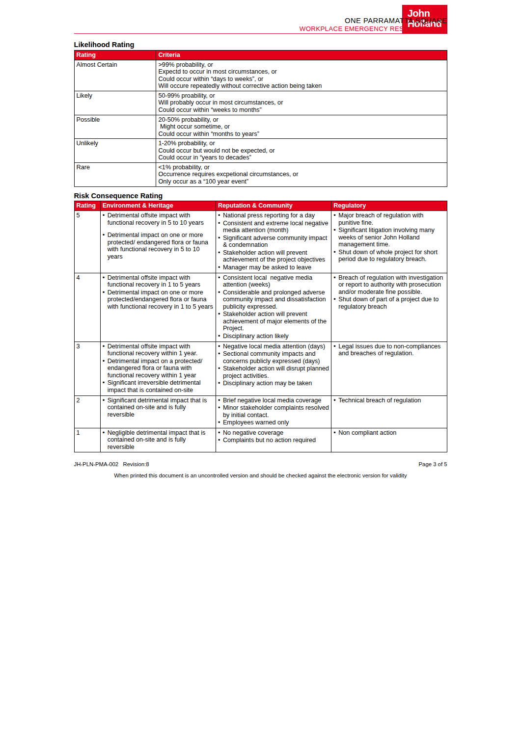John Holland
ONE PARRAMATTA SQUARE
WORKPLACE EMERGENCY RESPONSE PLAN
Likelihood Rating
| Rating | Criteria |
| --- | --- |
| Almost Certain | >99% probability, or Expectd to occur in most circumstances, or Could occur within “days to weeks”, or Will occure repeatedly without corrective action being taken |
| Likely | 50-99% proability, or Will probably occur in most circumstances, or Could occur within “weeks to months” |
| Possible | 20-50% probability, or Might occur sometime, or Could occur within “months to years” |
| Unlikely | 1-20% probability, or Could occur but would not be expected, or Could occur in “years to decades” |
| Rare | <1% probability, or Occurrence requires excpetional circumstances, or Only occur as a “100 year event” |
Risk Consequence Rating
| Rating | Environment & Heritage | Reputation & Community | Regulatory |
| --- | --- | --- | --- |
| 5 | Detrimental offsite impact with functional recovery in 5 to 10 years Detrimental impact on one or more protected/ endangered flora or fauna with functional recovery in 5 to 10 years | National press reporting for a day Consistent and extreme local negative media attention (month) Significant adverse community impact & condemnation Stakeholder action will prevent achievement of the project objectives Manager may be asked to leave | Major breach of regulation with punitive fine. Significant litigation involving many weeks of senior John Holland management time. Shut down of whole project for short period due to regulatory breach. |
| 4 | Detrimental offsite impact with functional recovery in 1 to 5 years Detrimental impact on one or more protected/endangered flora or fauna with functional recovery in 1 to 5 years | Consistent local negative media attention (weeks) Considerable and prolonged adverse community impact and dissatisfaction publicity expressed. Stakeholder action will prevent achievement of major elements of the Project. Disciplinary action likely | Breach of regulation with investigation or report to authority with prosecution and/or moderate fine possible. Shut down of part of a project due to regulatory breach |
| 3 | Detrimental offsite impact with functional recovery within 1 year. Detrimental impact on a protected/ endangered flora or fauna with functional recovery within 1 year Significant irreversible detrimental impact that is contained on-site | Negative local media attention (days) Sectional community impacts and concerns publicly expressed (days) Stakeholder action will disrupt planned project activities. Disciplinary action may be taken | Legal issues due to non-compliances and breaches of regulation. |
| 2 | Significant detrimental impact that is contained on-site and is fully reversible | Brief negative local media coverage Minor stakeholder complaints resolved by initial contact. Employees warned only | Technical breach of regulation |
| 1 | Negligible detrimental impact that is contained on-site and is fully reversible | No negative coverage Complaints but no action required | Non compliant action |
JH-PLN-PMA-002 Revision:8
Page 3 of 5
When printed this document is an uncontrolled version and should be checked against the electronic version for validity